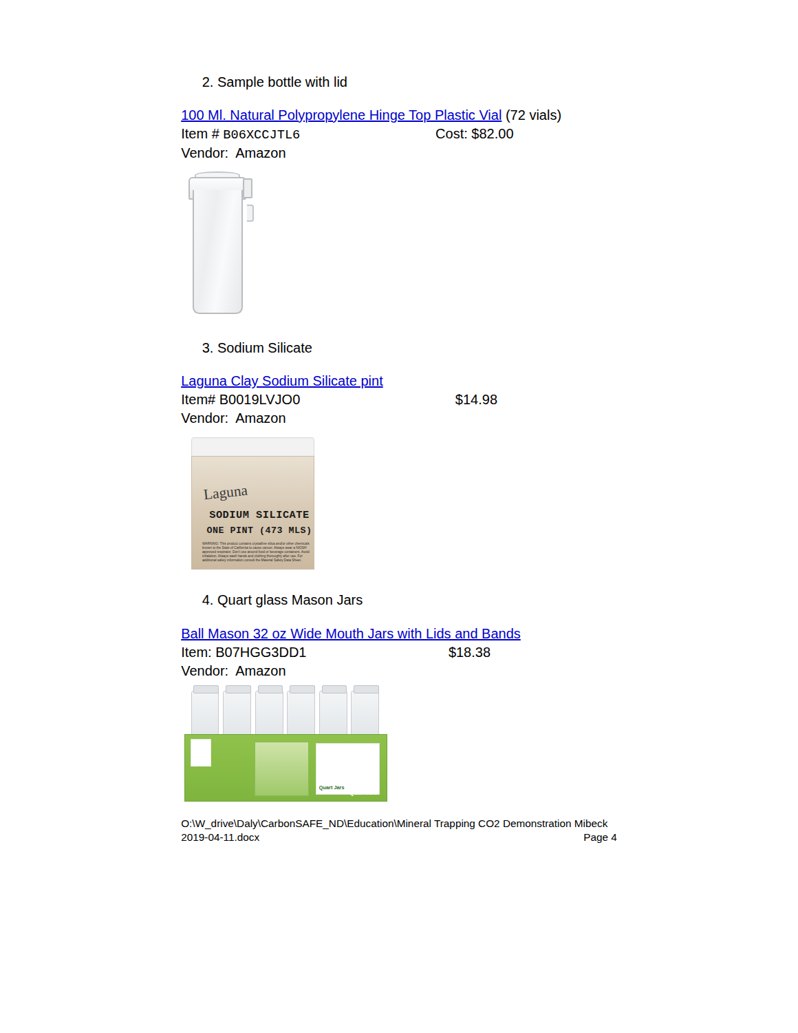Sample bottle with lid
100 Ml. Natural Polypropylene Hinge Top Plastic Vial (72 vials) Item # B06XCCJTL6 Cost: $82.00 Vendor: Amazon
Sodium Silicate
Laguna Clay Sodium Silicate pint Item# B0019LVJO0$14.98 Vendor: Amazon
Laguna
SODIUM SILICATE ONE PINT (473 MLS)
WARNING: This product contains crystalline silica and/or other chemicals known to the State of California to cause cancer. Always wear a NIOSH approved respirator. Don't use around food or beverage containers. Avoid inhalation. Always wash hands and clothing thoroughly after use. For additional safety information consult the Material Safety Data Sheet.
Quart glass Mason Jars
Ball Mason 32 oz Wide Mouth Jars with Lids and Bands Item: B07HGG3DD1$18.38 Vendor: Amazon
Ball
Quart Jars
Quart Jars
O:\W_drive\Daly\CarbonSAFE_ND\Education\Mineral Trapping CO2 Demonstration Mibeck 2019-04-11.docxPage 4